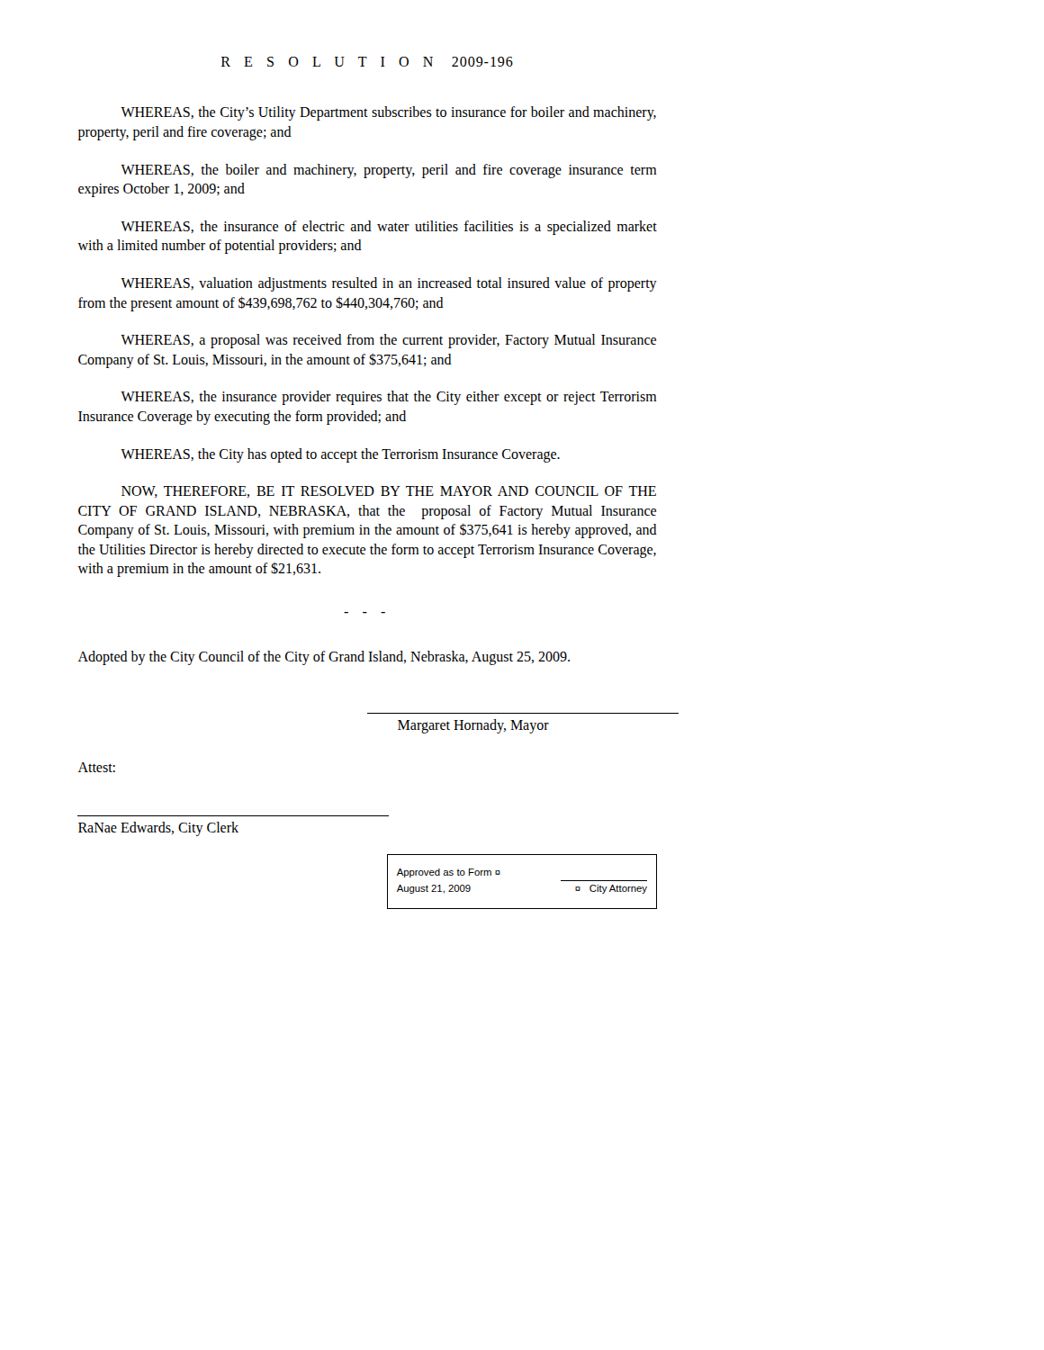R E S O L U T I O N 2009-196
WHEREAS, the City’s Utility Department subscribes to insurance for boiler and machinery, property, peril and fire coverage; and
WHEREAS, the boiler and machinery, property, peril and fire coverage insurance term expires October 1, 2009; and
WHEREAS, the insurance of electric and water utilities facilities is a specialized market with a limited number of potential providers; and
WHEREAS, valuation adjustments resulted in an increased total insured value of property from the present amount of $439,698,762 to $440,304,760; and
WHEREAS, a proposal was received from the current provider, Factory Mutual Insurance Company of St. Louis, Missouri, in the amount of $375,641; and
WHEREAS, the insurance provider requires that the City either except or reject Terrorism Insurance Coverage by executing the form provided; and
WHEREAS, the City has opted to accept the Terrorism Insurance Coverage.
NOW, THEREFORE, BE IT RESOLVED BY THE MAYOR AND COUNCIL OF THE CITY OF GRAND ISLAND, NEBRASKA, that the proposal of Factory Mutual Insurance Company of St. Louis, Missouri, with premium in the amount of $375,641 is hereby approved, and the Utilities Director is hereby directed to execute the form to accept Terrorism Insurance Coverage, with a premium in the amount of $21,631.
- - -
Adopted by the City Council of the City of Grand Island, Nebraska, August 25, 2009.
Margaret Hornady, Mayor
Attest:
RaNae Edwards, City Clerk
Approved as to Form ¤
August 21, 2009 ¤ City Attorney